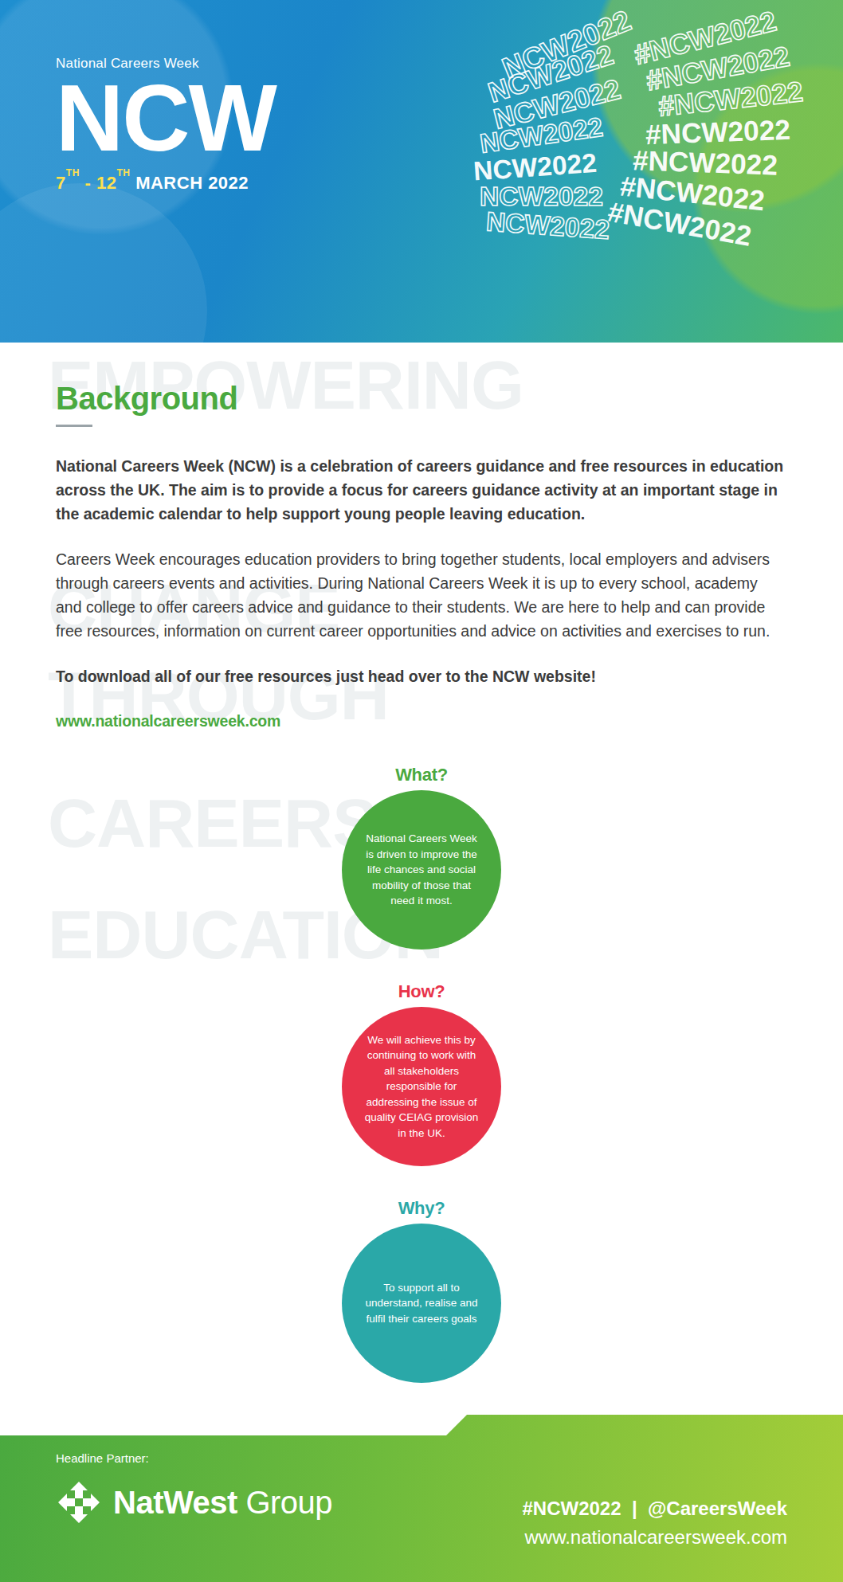NCW2022 NCW2022 NCW2022 NCW2022 NCW2022 NCW2022 NCW2022 #NCW2022 #NCW2022 #NCW2022 #NCW2022 #NCW2022 #NCW2022 #NCW2022
National Careers Week
NCW
7TH - 12TH MARCH 2022
EMPOWERING
CHANGE
THROUGH
CAREERS
EDUCATION
Background
National Careers Week (NCW) is a celebration of careers guidance and free resources in education across the UK. The aim is to provide a focus for careers guidance activity at an important stage in the academic calendar to help support young people leaving education.
Careers Week encourages education providers to bring together students, local employers and advisers through careers events and activities. During National Careers Week it is up to every school, academy and college to offer careers advice and guidance to their students. We are here to help and can provide free resources, information on current career opportunities and advice on activities and exercises to run.
To download all of our free resources just head over to the NCW website!
www.nationalcareersweek.com
What?
National Careers Week is driven to improve the life chances and social mobility of those that need it most.
How?
We will achieve this by continuing to work with all stakeholders responsible for addressing the issue of quality CEIAG provision in the UK.
Why?
To support all to understand, realise and fulfil their careers goals
Headline Partner:
NatWest Group
#NCW2022 | @CareersWeek
www.nationalcareersweek.com